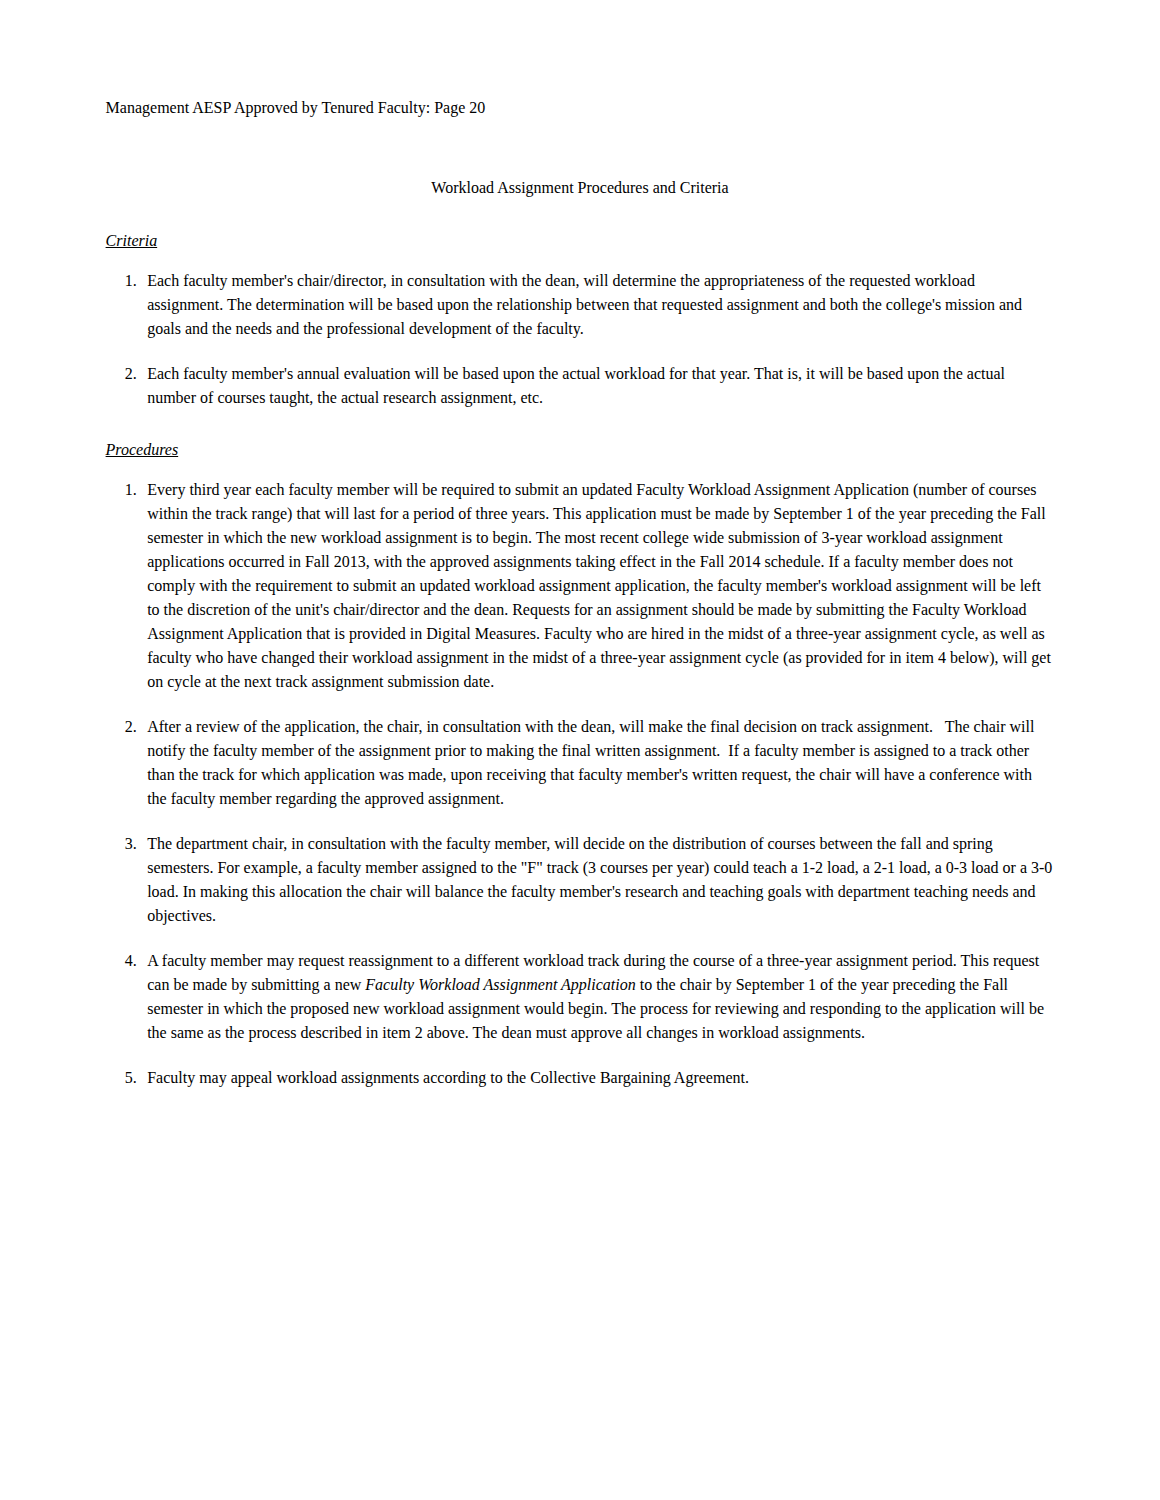Management AESP Approved by Tenured Faculty: Page 20
Workload Assignment Procedures and Criteria
Criteria
Each faculty member's chair/director, in consultation with the dean, will determine the appropriateness of the requested workload assignment. The determination will be based upon the relationship between that requested assignment and both the college's mission and goals and the needs and the professional development of the faculty.
Each faculty member's annual evaluation will be based upon the actual workload for that year. That is, it will be based upon the actual number of courses taught, the actual research assignment, etc.
Procedures
Every third year each faculty member will be required to submit an updated Faculty Workload Assignment Application (number of courses within the track range) that will last for a period of three years. This application must be made by September 1 of the year preceding the Fall semester in which the new workload assignment is to begin. The most recent college wide submission of 3-year workload assignment applications occurred in Fall 2013, with the approved assignments taking effect in the Fall 2014 schedule. If a faculty member does not comply with the requirement to submit an updated workload assignment application, the faculty member's workload assignment will be left to the discretion of the unit's chair/director and the dean. Requests for an assignment should be made by submitting the Faculty Workload Assignment Application that is provided in Digital Measures. Faculty who are hired in the midst of a three-year assignment cycle, as well as faculty who have changed their workload assignment in the midst of a three-year assignment cycle (as provided for in item 4 below), will get on cycle at the next track assignment submission date.
After a review of the application, the chair, in consultation with the dean, will make the final decision on track assignment. The chair will notify the faculty member of the assignment prior to making the final written assignment. If a faculty member is assigned to a track other than the track for which application was made, upon receiving that faculty member's written request, the chair will have a conference with the faculty member regarding the approved assignment.
The department chair, in consultation with the faculty member, will decide on the distribution of courses between the fall and spring semesters. For example, a faculty member assigned to the "F" track (3 courses per year) could teach a 1-2 load, a 2-1 load, a 0-3 load or a 3-0 load. In making this allocation the chair will balance the faculty member's research and teaching goals with department teaching needs and objectives.
A faculty member may request reassignment to a different workload track during the course of a three-year assignment period. This request can be made by submitting a new Faculty Workload Assignment Application to the chair by September 1 of the year preceding the Fall semester in which the proposed new workload assignment would begin. The process for reviewing and responding to the application will be the same as the process described in item 2 above. The dean must approve all changes in workload assignments.
Faculty may appeal workload assignments according to the Collective Bargaining Agreement.